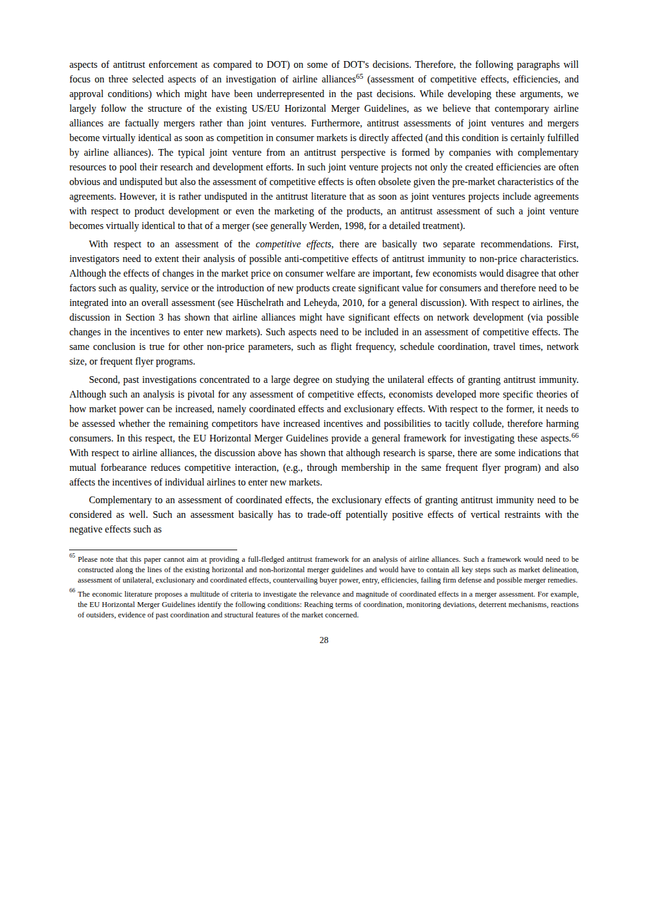aspects of antitrust enforcement as compared to DOT) on some of DOT's decisions. Therefore, the following paragraphs will focus on three selected aspects of an investigation of airline alliances65 (assessment of competitive effects, efficiencies, and approval conditions) which might have been underrepresented in the past decisions. While developing these arguments, we largely follow the structure of the existing US/EU Horizontal Merger Guidelines, as we believe that contemporary airline alliances are factually mergers rather than joint ventures. Furthermore, antitrust assessments of joint ventures and mergers become virtually identical as soon as competition in consumer markets is directly affected (and this condition is certainly fulfilled by airline alliances). The typical joint venture from an antitrust perspective is formed by companies with complementary resources to pool their research and development efforts. In such joint venture projects not only the created efficiencies are often obvious and undisputed but also the assessment of competitive effects is often obsolete given the pre-market characteristics of the agreements. However, it is rather undisputed in the antitrust literature that as soon as joint ventures projects include agreements with respect to product development or even the marketing of the products, an antitrust assessment of such a joint venture becomes virtually identical to that of a merger (see generally Werden, 1998, for a detailed treatment).
With respect to an assessment of the competitive effects, there are basically two separate recommendations. First, investigators need to extent their analysis of possible anti-competitive effects of antitrust immunity to non-price characteristics. Although the effects of changes in the market price on consumer welfare are important, few economists would disagree that other factors such as quality, service or the introduction of new products create significant value for consumers and therefore need to be integrated into an overall assessment (see Hüschelrath and Leheyda, 2010, for a general discussion). With respect to airlines, the discussion in Section 3 has shown that airline alliances might have significant effects on network development (via possible changes in the incentives to enter new markets). Such aspects need to be included in an assessment of competitive effects. The same conclusion is true for other non-price parameters, such as flight frequency, schedule coordination, travel times, network size, or frequent flyer programs.
Second, past investigations concentrated to a large degree on studying the unilateral effects of granting antitrust immunity. Although such an analysis is pivotal for any assessment of competitive effects, economists developed more specific theories of how market power can be increased, namely coordinated effects and exclusionary effects. With respect to the former, it needs to be assessed whether the remaining competitors have increased incentives and possibilities to tacitly collude, therefore harming consumers. In this respect, the EU Horizontal Merger Guidelines provide a general framework for investigating these aspects.66 With respect to airline alliances, the discussion above has shown that although research is sparse, there are some indications that mutual forbearance reduces competitive interaction, (e.g., through membership in the same frequent flyer program) and also affects the incentives of individual airlines to enter new markets.
Complementary to an assessment of coordinated effects, the exclusionary effects of granting antitrust immunity need to be considered as well. Such an assessment basically has to trade-off potentially positive effects of vertical restraints with the negative effects such as
65 Please note that this paper cannot aim at providing a full-fledged antitrust framework for an analysis of airline alliances. Such a framework would need to be constructed along the lines of the existing horizontal and non-horizontal merger guidelines and would have to contain all key steps such as market delineation, assessment of unilateral, exclusionary and coordinated effects, countervailing buyer power, entry, efficiencies, failing firm defense and possible merger remedies.
66 The economic literature proposes a multitude of criteria to investigate the relevance and magnitude of coordinated effects in a merger assessment. For example, the EU Horizontal Merger Guidelines identify the following conditions: Reaching terms of coordination, monitoring deviations, deterrent mechanisms, reactions of outsiders, evidence of past coordination and structural features of the market concerned.
28